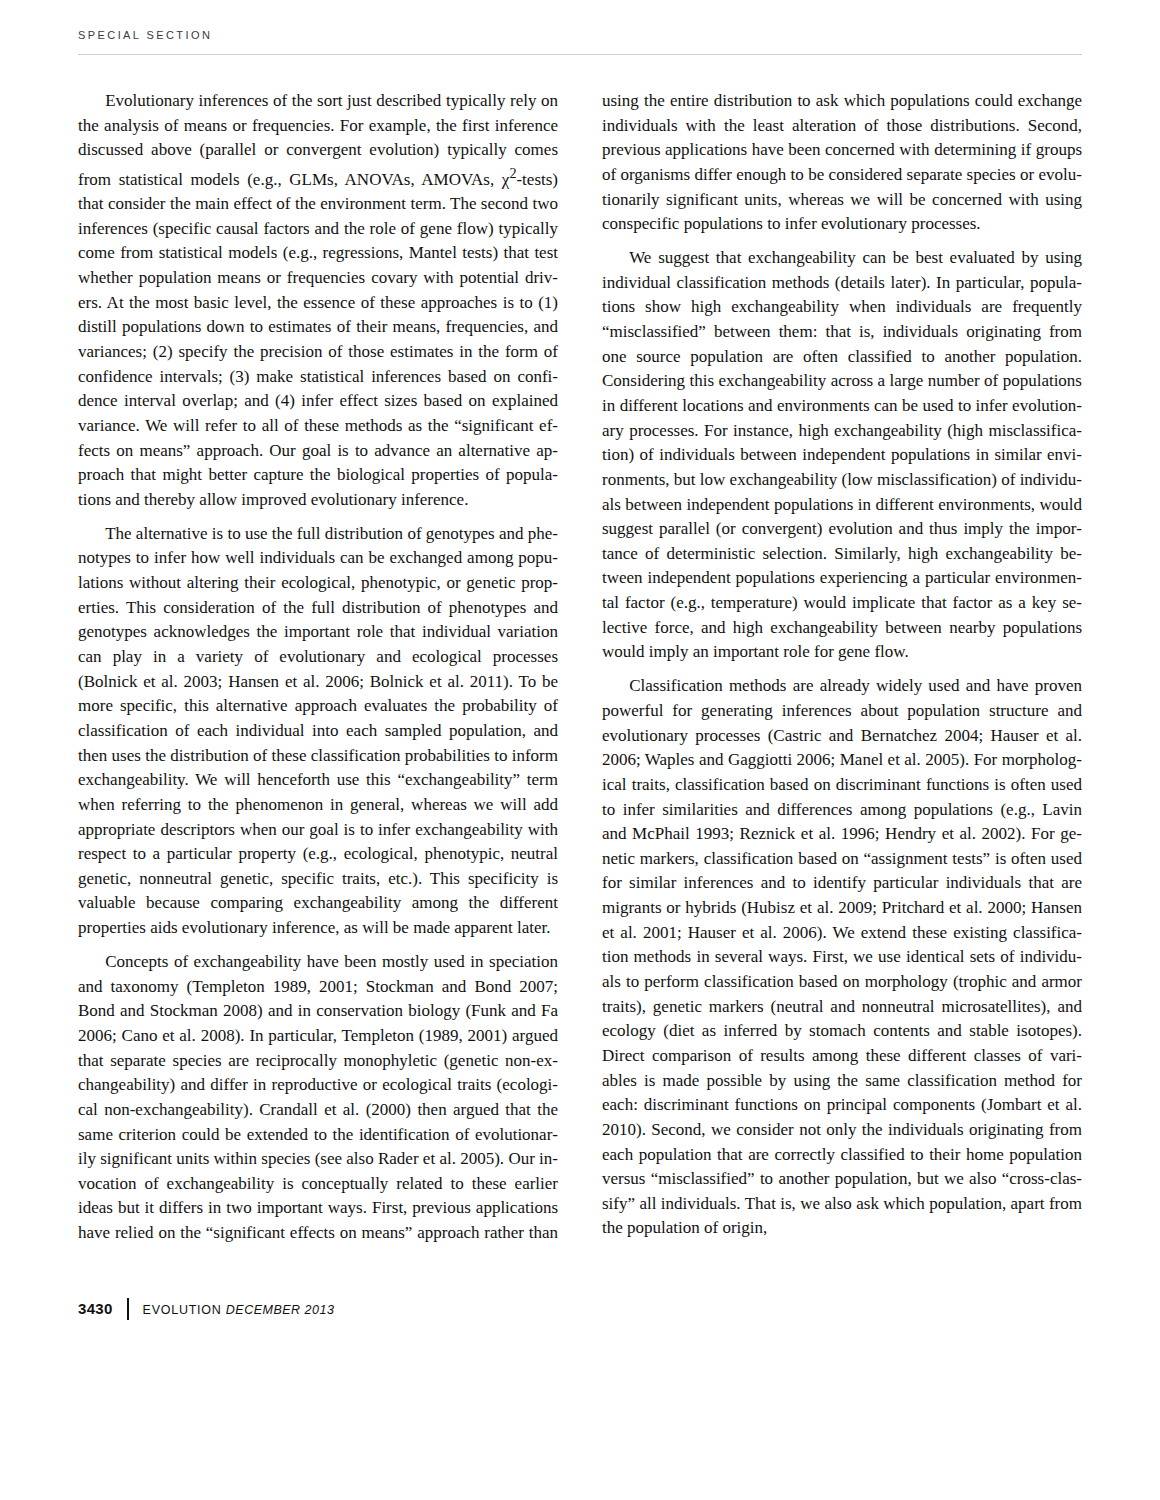Special Section
Evolutionary inferences of the sort just described typically rely on the analysis of means or frequencies. For example, the first inference discussed above (parallel or convergent evolution) typically comes from statistical models (e.g., GLMs, ANOVAs, AMOVAs, χ2-tests) that consider the main effect of the environment term. The second two inferences (specific causal factors and the role of gene flow) typically come from statistical models (e.g., regressions, Mantel tests) that test whether population means or frequencies covary with potential drivers. At the most basic level, the essence of these approaches is to (1) distill populations down to estimates of their means, frequencies, and variances; (2) specify the precision of those estimates in the form of confidence intervals; (3) make statistical inferences based on confidence interval overlap; and (4) infer effect sizes based on explained variance. We will refer to all of these methods as the “significant effects on means” approach. Our goal is to advance an alternative approach that might better capture the biological properties of populations and thereby allow improved evolutionary inference.
The alternative is to use the full distribution of genotypes and phenotypes to infer how well individuals can be exchanged among populations without altering their ecological, phenotypic, or genetic properties. This consideration of the full distribution of phenotypes and genotypes acknowledges the important role that individual variation can play in a variety of evolutionary and ecological processes (Bolnick et al. 2003; Hansen et al. 2006; Bolnick et al. 2011). To be more specific, this alternative approach evaluates the probability of classification of each individual into each sampled population, and then uses the distribution of these classification probabilities to inform exchangeability. We will henceforth use this “exchangeability” term when referring to the phenomenon in general, whereas we will add appropriate descriptors when our goal is to infer exchangeability with respect to a particular property (e.g., ecological, phenotypic, neutral genetic, nonneutral genetic, specific traits, etc.). This specificity is valuable because comparing exchangeability among the different properties aids evolutionary inference, as will be made apparent later.
Concepts of exchangeability have been mostly used in speciation and taxonomy (Templeton 1989, 2001; Stockman and Bond 2007; Bond and Stockman 2008) and in conservation biology (Funk and Fa 2006; Cano et al. 2008). In particular, Templeton (1989, 2001) argued that separate species are reciprocally monophyletic (genetic non-exchangeability) and differ in reproductive or ecological traits (ecological non-exchangeability). Crandall et al. (2000) then argued that the same criterion could be extended to the identification of evolutionarily significant units within species (see also Rader et al. 2005). Our invocation of exchangeability is conceptually related to these earlier ideas but it differs in two important ways. First, previous applications have relied on the “significant effects on means” approach rather than using the entire distribution to ask which populations could exchange individuals with the least alteration of those distributions. Second, previous applications have been concerned with determining if groups of organisms differ enough to be considered separate species or evolutionarily significant units, whereas we will be concerned with using conspecific populations to infer evolutionary processes.
We suggest that exchangeability can be best evaluated by using individual classification methods (details later). In particular, populations show high exchangeability when individuals are frequently “misclassified” between them: that is, individuals originating from one source population are often classified to another population. Considering this exchangeability across a large number of populations in different locations and environments can be used to infer evolutionary processes. For instance, high exchangeability (high misclassification) of individuals between independent populations in similar environments, but low exchangeability (low misclassification) of individuals between independent populations in different environments, would suggest parallel (or convergent) evolution and thus imply the importance of deterministic selection. Similarly, high exchangeability between independent populations experiencing a particular environmental factor (e.g., temperature) would implicate that factor as a key selective force, and high exchangeability between nearby populations would imply an important role for gene flow.
Classification methods are already widely used and have proven powerful for generating inferences about population structure and evolutionary processes (Castric and Bernatchez 2004; Hauser et al. 2006; Waples and Gaggiotti 2006; Manel et al. 2005). For morphological traits, classification based on discriminant functions is often used to infer similarities and differences among populations (e.g., Lavin and McPhail 1993; Reznick et al. 1996; Hendry et al. 2002). For genetic markers, classification based on “assignment tests” is often used for similar inferences and to identify particular individuals that are migrants or hybrids (Hubisz et al. 2009; Pritchard et al. 2000; Hansen et al. 2001; Hauser et al. 2006). We extend these existing classification methods in several ways. First, we use identical sets of individuals to perform classification based on morphology (trophic and armor traits), genetic markers (neutral and nonneutral microsatellites), and ecology (diet as inferred by stomach contents and stable isotopes). Direct comparison of results among these different classes of variables is made possible by using the same classification method for each: discriminant functions on principal components (Jombart et al. 2010). Second, we consider not only the individuals originating from each population that are correctly classified to their home population versus “misclassified” to another population, but we also “cross-classify” all individuals. That is, we also ask which population, apart from the population of origin,
3430
EVOLUTION DECEMBER 2013